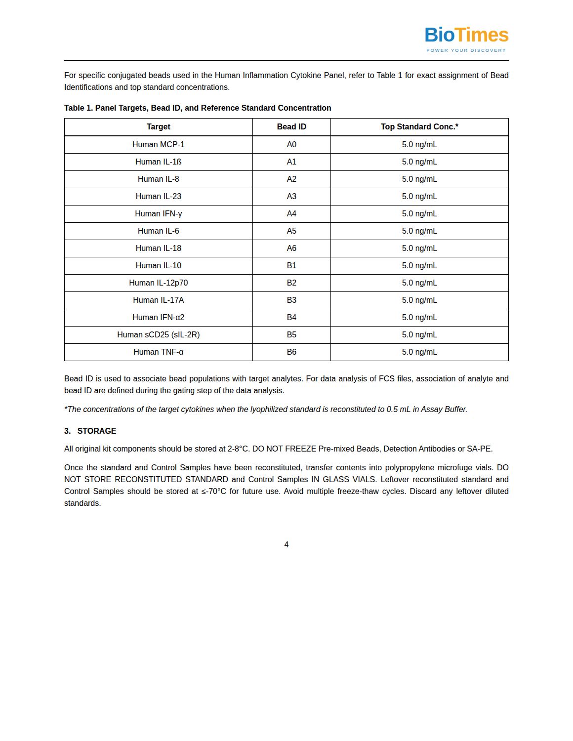Bio Times
POWER YOUR DISCOVERY
For specific conjugated beads used in the Human Inflammation Cytokine Panel, refer to Table 1 for exact assignment of Bead Identifications and top standard concentrations.
Table 1. Panel Targets, Bead ID, and Reference Standard Concentration
| Target | Bead ID | Top Standard Conc.* |
| --- | --- | --- |
| Human MCP-1 | A0 | 5.0 ng/mL |
| Human IL-1ß | A1 | 5.0 ng/mL |
| Human IL-8 | A2 | 5.0 ng/mL |
| Human IL-23 | A3 | 5.0 ng/mL |
| Human IFN-γ | A4 | 5.0 ng/mL |
| Human IL-6 | A5 | 5.0 ng/mL |
| Human IL-18 | A6 | 5.0 ng/mL |
| Human IL-10 | B1 | 5.0 ng/mL |
| Human IL-12p70 | B2 | 5.0 ng/mL |
| Human IL-17A | B3 | 5.0 ng/mL |
| Human IFN-α2 | B4 | 5.0 ng/mL |
| Human sCD25 (sIL-2R) | B5 | 5.0 ng/mL |
| Human TNF-α | B6 | 5.0 ng/mL |
Bead ID is used to associate bead populations with target analytes. For data analysis of FCS files, association of analyte and bead ID are defined during the gating step of the data analysis.
*The concentrations of the target cytokines when the lyophilized standard is reconstituted to 0.5 mL in Assay Buffer.
3. STORAGE
All original kit components should be stored at 2-8°C. DO NOT FREEZE Pre-mixed Beads, Detection Antibodies or SA-PE.
Once the standard and Control Samples have been reconstituted, transfer contents into polypropylene microfuge vials. DO NOT STORE RECONSTITUTED STANDARD and Control Samples IN GLASS VIALS. Leftover reconstituted standard and Control Samples should be stored at ≤-70°C for future use. Avoid multiple freeze-thaw cycles. Discard any leftover diluted standards.
4